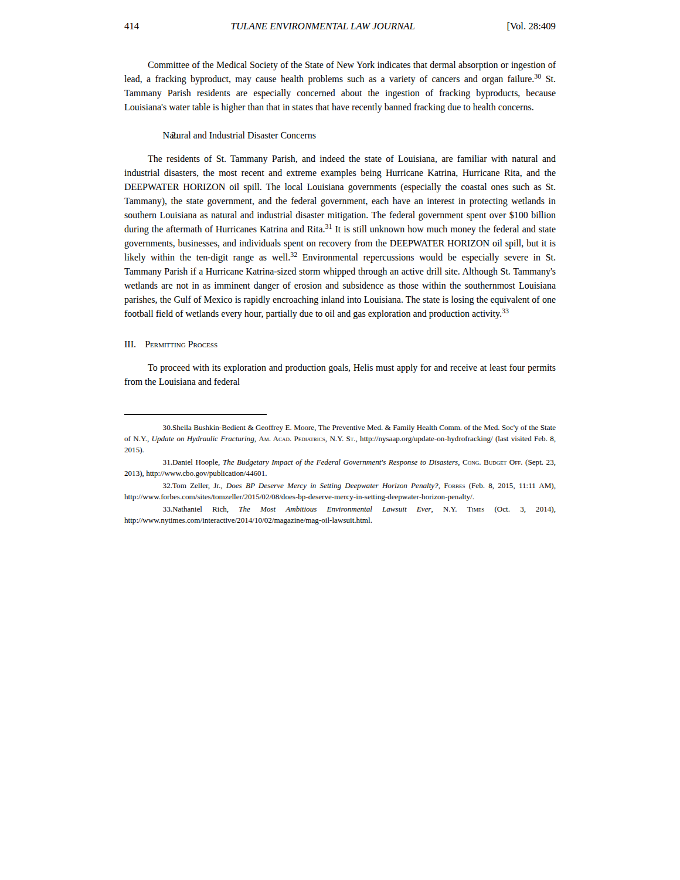414 TULANE ENVIRONMENTAL LAW JOURNAL [Vol. 28:409
Committee of the Medical Society of the State of New York indicates that dermal absorption or ingestion of lead, a fracking byproduct, may cause health problems such as a variety of cancers and organ failure.30 St. Tammany Parish residents are especially concerned about the ingestion of fracking byproducts, because Louisiana's water table is higher than that in states that have recently banned fracking due to health concerns.
2. Natural and Industrial Disaster Concerns
The residents of St. Tammany Parish, and indeed the state of Louisiana, are familiar with natural and industrial disasters, the most recent and extreme examples being Hurricane Katrina, Hurricane Rita, and the DEEPWATER HORIZON oil spill. The local Louisiana governments (especially the coastal ones such as St. Tammany), the state government, and the federal government, each have an interest in protecting wetlands in southern Louisiana as natural and industrial disaster mitigation. The federal government spent over $100 billion during the aftermath of Hurricanes Katrina and Rita.31 It is still unknown how much money the federal and state governments, businesses, and individuals spent on recovery from the DEEPWATER HORIZON oil spill, but it is likely within the ten-digit range as well.32 Environmental repercussions would be especially severe in St. Tammany Parish if a Hurricane Katrina-sized storm whipped through an active drill site. Although St. Tammany's wetlands are not in as imminent danger of erosion and subsidence as those within the southernmost Louisiana parishes, the Gulf of Mexico is rapidly encroaching inland into Louisiana. The state is losing the equivalent of one football field of wetlands every hour, partially due to oil and gas exploration and production activity.33
III. Permitting Process
To proceed with its exploration and production goals, Helis must apply for and receive at least four permits from the Louisiana and federal
30. Sheila Bushkin-Bedient & Geoffrey E. Moore, The Preventive Med. & Family Health Comm. of the Med. Soc'y of the State of N.Y., Update on Hydraulic Fracturing, Am. Acad. Pediatrics, N.Y. St., http://nysaap.org/update-on-hydrofracking/ (last visited Feb. 8, 2015).
31. Daniel Hoople, The Budgetary Impact of the Federal Government's Response to Disasters, Cong. Budget Off. (Sept. 23, 2013), http://www.cbo.gov/publication/44601.
32. Tom Zeller, Jr., Does BP Deserve Mercy in Setting Deepwater Horizon Penalty?, Forbes (Feb. 8, 2015, 11:11 AM), http://www.forbes.com/sites/tomzeller/2015/02/08/does-bp-deserve-mercy-in-setting-deepwater-horizon-penalty/.
33. Nathaniel Rich, The Most Ambitious Environmental Lawsuit Ever, N.Y. Times (Oct. 3, 2014), http://www.nytimes.com/interactive/2014/10/02/magazine/mag-oil-lawsuit.html.